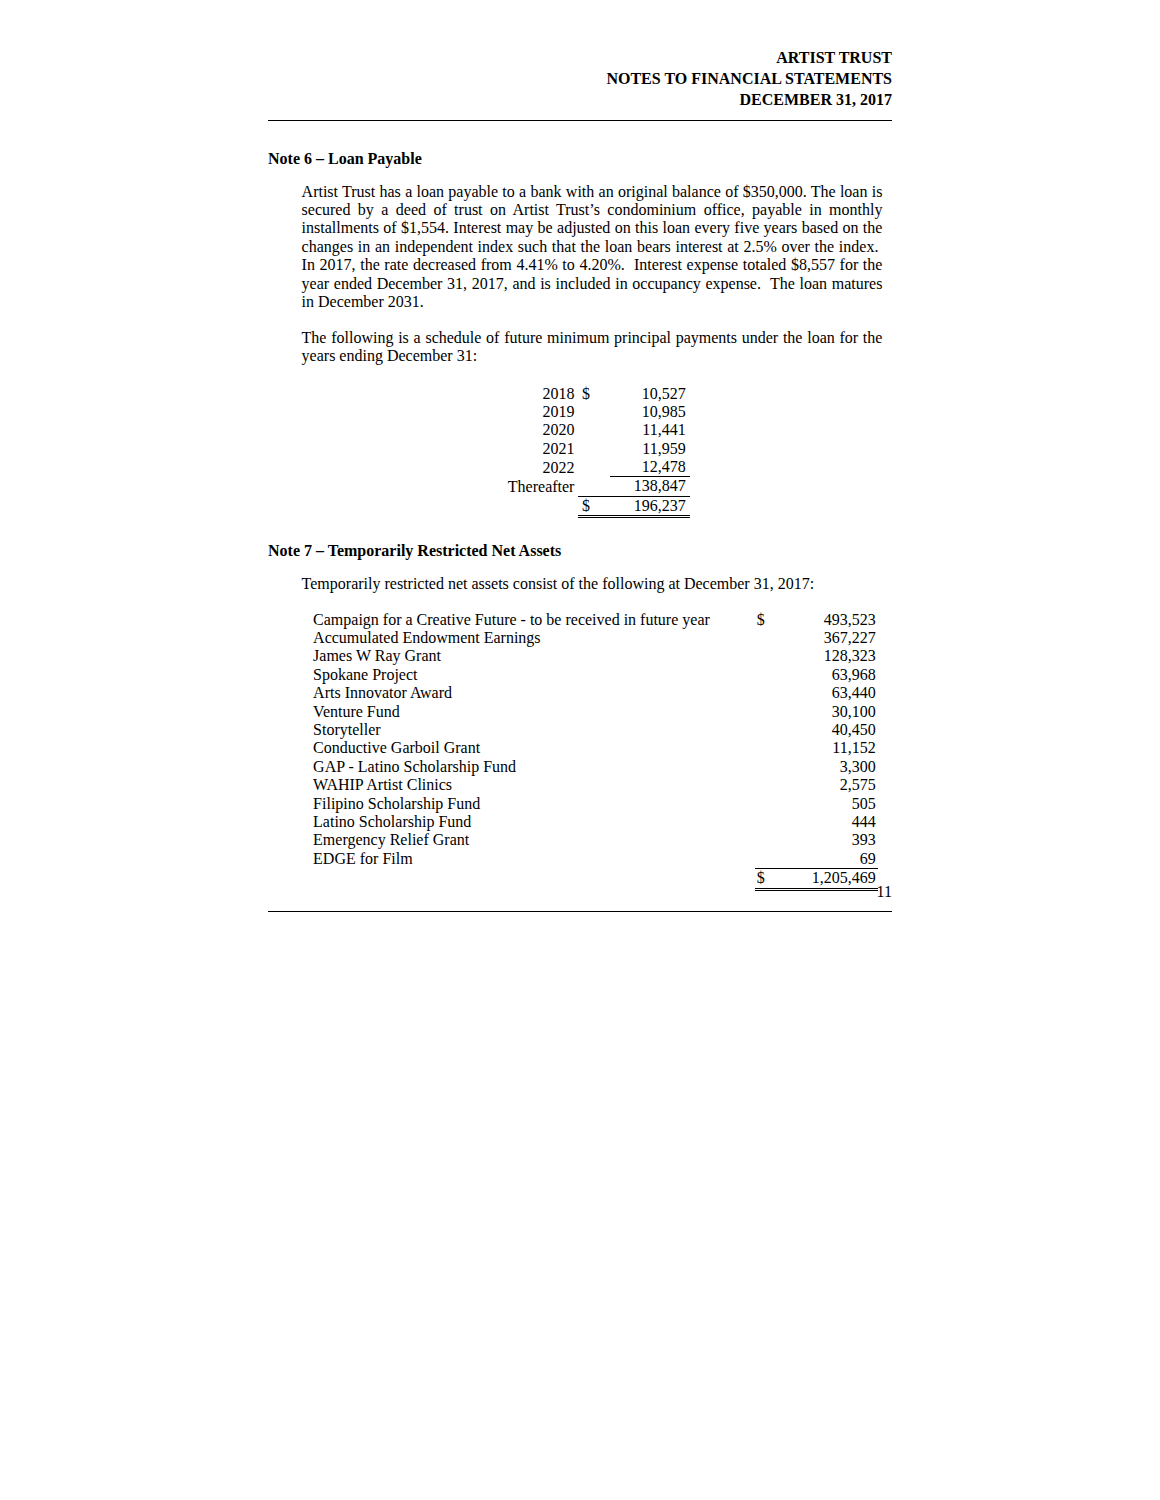ARTIST TRUST
NOTES TO FINANCIAL STATEMENTS
DECEMBER 31, 2017
Note 6 – Loan Payable
Artist Trust has a loan payable to a bank with an original balance of $350,000. The loan is secured by a deed of trust on Artist Trust’s condominium office, payable in monthly installments of $1,554. Interest may be adjusted on this loan every five years based on the changes in an independent index such that the loan bears interest at 2.5% over the index. In 2017, the rate decreased from 4.41% to 4.20%. Interest expense totaled $8,557 for the year ended December 31, 2017, and is included in occupancy expense. The loan matures in December 2031.
The following is a schedule of future minimum principal payments under the loan for the years ending December 31:
| 2018 | $ | 10,527 |
| 2019 | | 10,985 |
| 2020 | | 11,441 |
| 2021 | | 11,959 |
| 2022 | | 12,478 |
| Thereafter | | 138,847 |
| | $ | 196,237 |
Note 7 – Temporarily Restricted Net Assets
Temporarily restricted net assets consist of the following at December 31, 2017:
| Campaign for a Creative Future - to be received in future year | $ | 493,523 |
| Accumulated Endowment Earnings | | 367,227 |
| James W Ray Grant | | 128,323 |
| Spokane Project | | 63,968 |
| Arts Innovator Award | | 63,440 |
| Venture Fund | | 30,100 |
| Storyteller | | 40,450 |
| Conductive Garboil Grant | | 11,152 |
| GAP - Latino Scholarship Fund | | 3,300 |
| WAHIP Artist Clinics | | 2,575 |
| Filipino Scholarship Fund | | 505 |
| Latino Scholarship Fund | | 444 |
| Emergency Relief Grant | | 393 |
| EDGE for Film | | 69 |
| | $ | 1,205,469 |
11